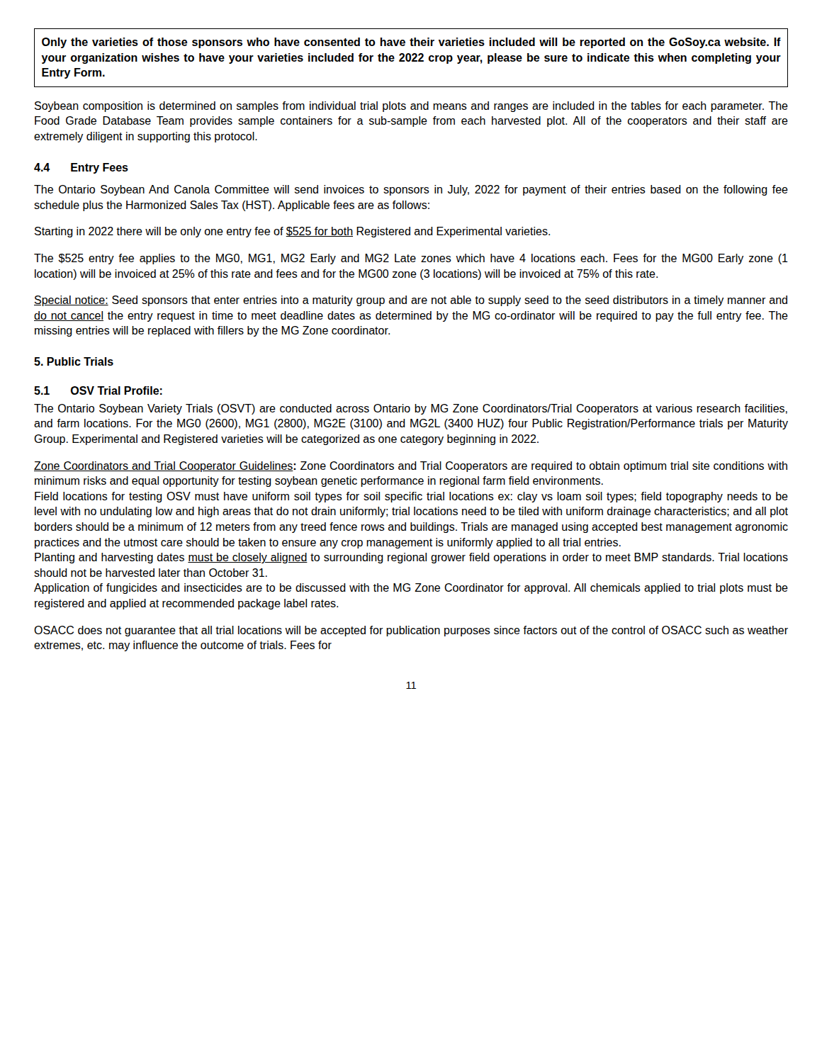Only the varieties of those sponsors who have consented to have their varieties included will be reported on the GoSoy.ca website. If your organization wishes to have your varieties included for the 2022 crop year, please be sure to indicate this when completing your Entry Form.
Soybean composition is determined on samples from individual trial plots and means and ranges are included in the tables for each parameter. The Food Grade Database Team provides sample containers for a sub-sample from each harvested plot. All of the cooperators and their staff are extremely diligent in supporting this protocol.
4.4 Entry Fees
The Ontario Soybean And Canola Committee will send invoices to sponsors in July, 2022 for payment of their entries based on the following fee schedule plus the Harmonized Sales Tax (HST). Applicable fees are as follows:
Starting in 2022 there will be only one entry fee of $525 for both Registered and Experimental varieties.
The $525 entry fee applies to the MG0, MG1, MG2 Early and MG2 Late zones which have 4 locations each. Fees for the MG00 Early zone (1 location) will be invoiced at 25% of this rate and fees and for the MG00 zone (3 locations) will be invoiced at 75% of this rate.
Special notice: Seed sponsors that enter entries into a maturity group and are not able to supply seed to the seed distributors in a timely manner and do not cancel the entry request in time to meet deadline dates as determined by the MG co-ordinator will be required to pay the full entry fee. The missing entries will be replaced with fillers by the MG Zone coordinator.
5. Public Trials
5.1 OSV Trial Profile:
The Ontario Soybean Variety Trials (OSVT) are conducted across Ontario by MG Zone Coordinators/Trial Cooperators at various research facilities, and farm locations. For the MG0 (2600), MG1 (2800), MG2E (3100) and MG2L (3400 HUZ) four Public Registration/Performance trials per Maturity Group. Experimental and Registered varieties will be categorized as one category beginning in 2022.
Zone Coordinators and Trial Cooperator Guidelines: Zone Coordinators and Trial Cooperators are required to obtain optimum trial site conditions with minimum risks and equal opportunity for testing soybean genetic performance in regional farm field environments.
Field locations for testing OSV must have uniform soil types for soil specific trial locations ex: clay vs loam soil types; field topography needs to be level with no undulating low and high areas that do not drain uniformly; trial locations need to be tiled with uniform drainage characteristics; and all plot borders should be a minimum of 12 meters from any treed fence rows and buildings. Trials are managed using accepted best management agronomic practices and the utmost care should be taken to ensure any crop management is uniformly applied to all trial entries.
Planting and harvesting dates must be closely aligned to surrounding regional grower field operations in order to meet BMP standards. Trial locations should not be harvested later than October 31.
Application of fungicides and insecticides are to be discussed with the MG Zone Coordinator for approval. All chemicals applied to trial plots must be registered and applied at recommended package label rates.
OSACC does not guarantee that all trial locations will be accepted for publication purposes since factors out of the control of OSACC such as weather extremes, etc. may influence the outcome of trials. Fees for
11